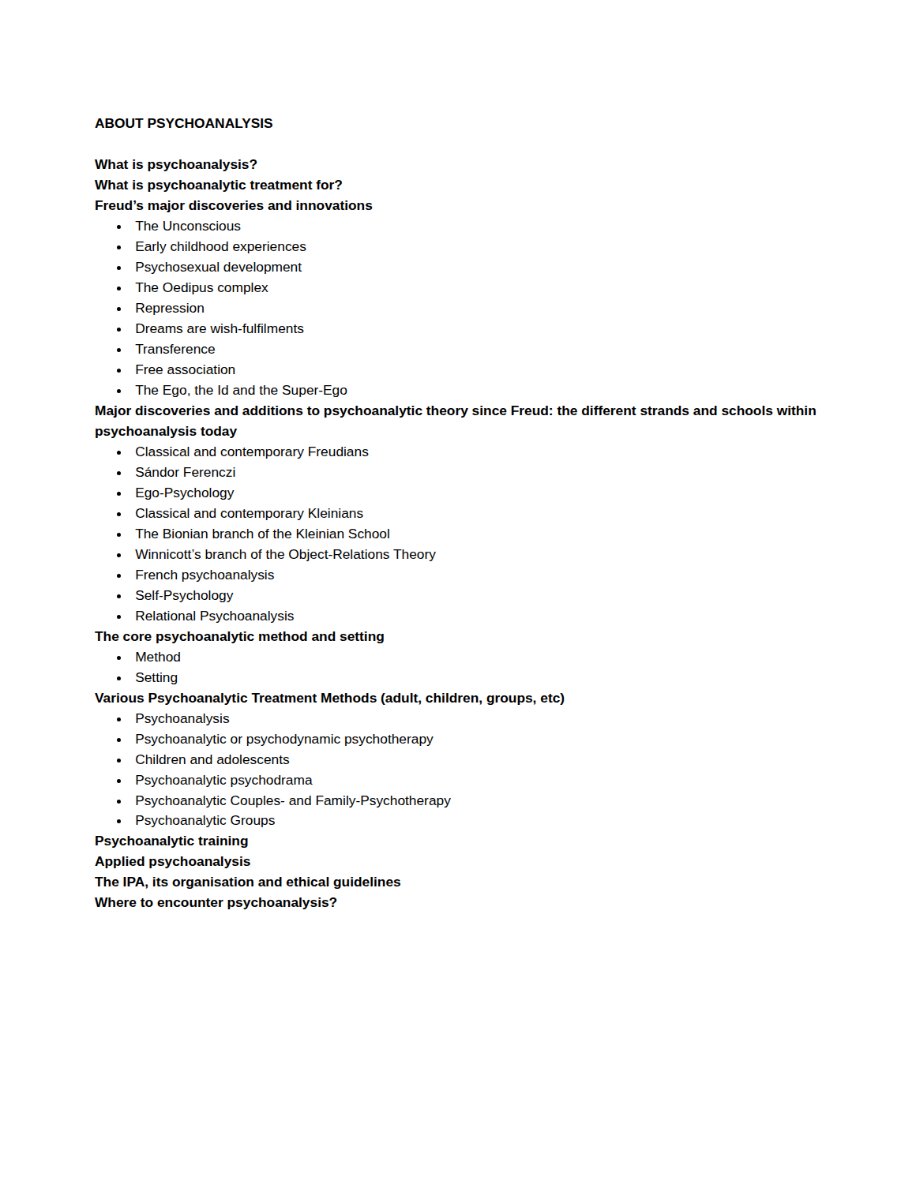ABOUT PSYCHOANALYSIS
What is psychoanalysis?
What is psychoanalytic treatment for?
Freud’s major discoveries and innovations
The Unconscious
Early childhood experiences
Psychosexual development
The Oedipus complex
Repression
Dreams are wish-fulfilments
Transference
Free association
The Ego, the Id and the Super-Ego
Major discoveries and additions to psychoanalytic theory since Freud: the different strands and schools within psychoanalysis today
Classical and contemporary Freudians
Sándor Ferenczi
Ego-Psychology
Classical and contemporary Kleinians
The Bionian branch of the Kleinian School
Winnicott’s branch of the Object-Relations Theory
French psychoanalysis
Self-Psychology
Relational Psychoanalysis
The core psychoanalytic method and setting
Method
Setting
Various Psychoanalytic Treatment Methods (adult, children, groups, etc)
Psychoanalysis
Psychoanalytic or psychodynamic psychotherapy
Children and adolescents
Psychoanalytic psychodrama
Psychoanalytic Couples- and Family-Psychotherapy
Psychoanalytic Groups
Psychoanalytic training
Applied psychoanalysis
The IPA, its organisation and ethical guidelines
Where to encounter psychoanalysis?